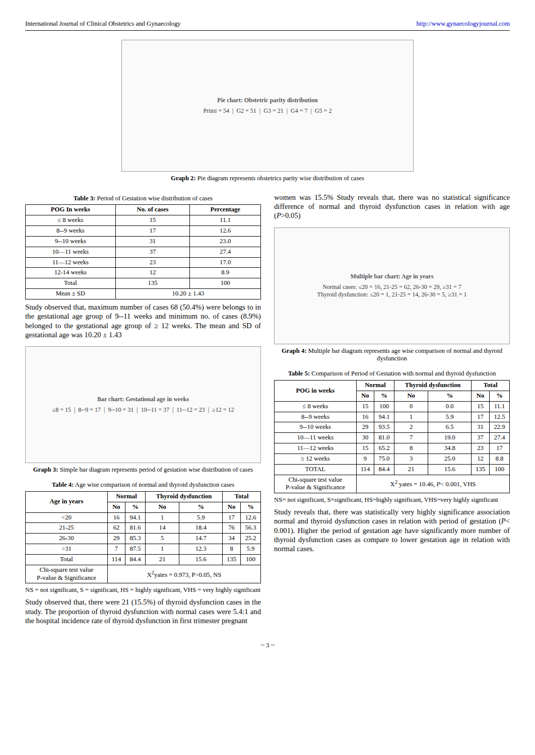International Journal of Clinical Obstetrics and Gynaecology http://www.gynaecologyjournal.com
Pie chart: Obstetric parity distribution
Primi = 54 | G2 = 51 | G3 = 21 | G4 = 7 | G5 = 2
Graph 2: Pie diagram represents obstetrics parity wise distribution of cases
Table 3: Period of Gestation wise distribution of cases
| POG In weeks | No. of cases | Percentage |
| --- | --- | --- |
| ≤ 8 weeks | 15 | 11.1 |
| 8--9 weeks | 17 | 12.6 |
| 9--10 weeks | 31 | 23.0 |
| 10—11 weeks | 37 | 27.4 |
| 11—12 weeks | 23 | 17.0 |
| 12-14 weeks | 12 | 8.9 |
| Total | 135 | 100 |
| Mean ± SD | 10.20 ± 1.43 |
Study observed that, maximum number of cases 68 (50.4%) were belongs to in the gestational age group of 9--11 weeks and minimum no. of cases (8.9%) belonged to the gestational age group of ≥ 12 weeks. The mean and SD of gestational age was 10.20 ± 1.43
Bar chart: Gestational age in weeks
≤8 = 15 | 8--9 = 17 | 9--10 = 31 | 10--11 = 37 | 11--12 = 23 | ≥12 = 12
Graph 3: Simple bar diagram represents period of gestation wise distribution of cases
Table 4: Age wise comparison of normal and thyroid dysfunction cases
| Age in years | Normal | Thyroid dysfunction | Total |
| --- | --- | --- | --- |
| No | % | No | % | No | % |
| <20 | 16 | 94.1 | 1 | 5.9 | 17 | 12.6 |
| 21-25 | 62 | 81.6 | 14 | 18.4 | 76 | 56.3 |
| 26-30 | 29 | 85.3 | 5 | 14.7 | 34 | 25.2 |
| >31 | 7 | 87.5 | 1 | 12.3 | 8 | 5.9 |
| Total | 114 | 84.4 | 21 | 15.6 | 135 | 100 |
| Chi-square test value P-value & Significance | X 2 yates = 0.973, P>0.05, NS |
NS = not significant, S = significant, HS = highly significant, VHS = very highly significant
Study observed that, there were 21 (15.5%) of thyroid dysfunction cases in the study. The proportion of thyroid dysfunction with normal cases were 5.4:1 and the hospital incidence rate of thyroid dysfunction in first trimester pregnant
women was 15.5% Study reveals that, there was no statistical significance difference of normal and thyroid dysfunction cases in relation with age (P>0.05)
Multiple bar chart: Age in years
Normal cases: ≤20 = 16, 21-25 = 62, 26-30 = 29, ≥31 = 7
Thyroid dysfunction: ≤20 = 1, 21-25 = 14, 26-30 = 5, ≥31 = 1
Graph 4: Multiple bar diagram represents age wise comparison of normal and thyroid dysfunction
Table 5: Comparison of Period of Gestation with normal and thyroid dysfunction
| POG in weeks | Normal | Thyroid dysfunction | Total |
| --- | --- | --- | --- |
| No | % | No | % | No | % |
| ≤ 8 weeks | 15 | 100 | 0 | 0.0 | 15 | 11.1 |
| 8--9 weeks | 16 | 94.1 | 1 | 5.9 | 17 | 12.5 |
| 9--10 weeks | 29 | 93.5 | 2 | 6.5 | 31 | 22.9 |
| 10—11 weeks | 30 | 81.0 | 7 | 19.0 | 37 | 27.4 |
| 11—12 weeks | 15 | 65.2 | 8 | 34.8 | 23 | 17 |
| ≥ 12 weeks | 9 | 75.0 | 3 | 25.0 | 12 | 8.8 |
| TOTAL | 114 | 84.4 | 21 | 15.6 | 135 | 100 |
| Chi-square test value P-value & Significance | X 2 yates = 10.46, P < 0.001, VHS |
NS= not significant, S=significant, HS=highly significant, VHS=very highly significant
Study reveals that, there was statistically very highly significance association normal and thyroid dysfunction cases in relation with period of gestation (P< 0.001). Higher the period of gestation age have significantly more number of thyroid dysfunction cases as compare to lower gestation age in relation with normal cases.
~ 3 ~